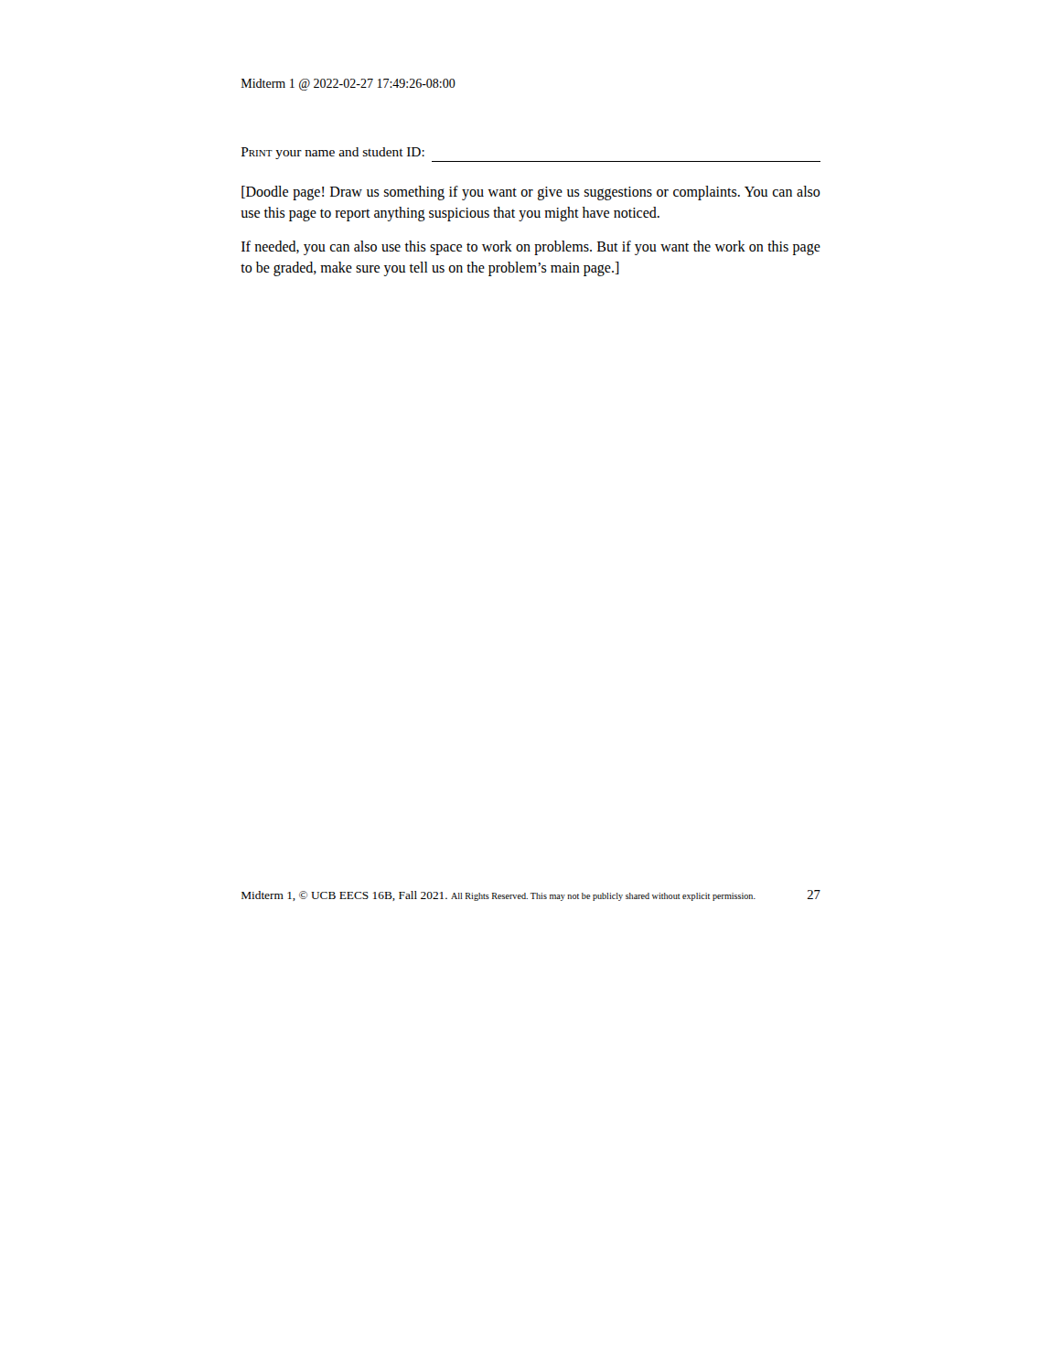Midterm 1 @ 2022-02-27 17:49:26-08:00
Print your name and student ID:
[Doodle page! Draw us something if you want or give us suggestions or complaints. You can also use this page to report anything suspicious that you might have noticed.
If needed, you can also use this space to work on problems. But if you want the work on this page to be graded, make sure you tell us on the problem’s main page.]
Midterm 1, © UCB EECS 16B, Fall 2021. All Rights Reserved. This may not be publicly shared without explicit permission.
27